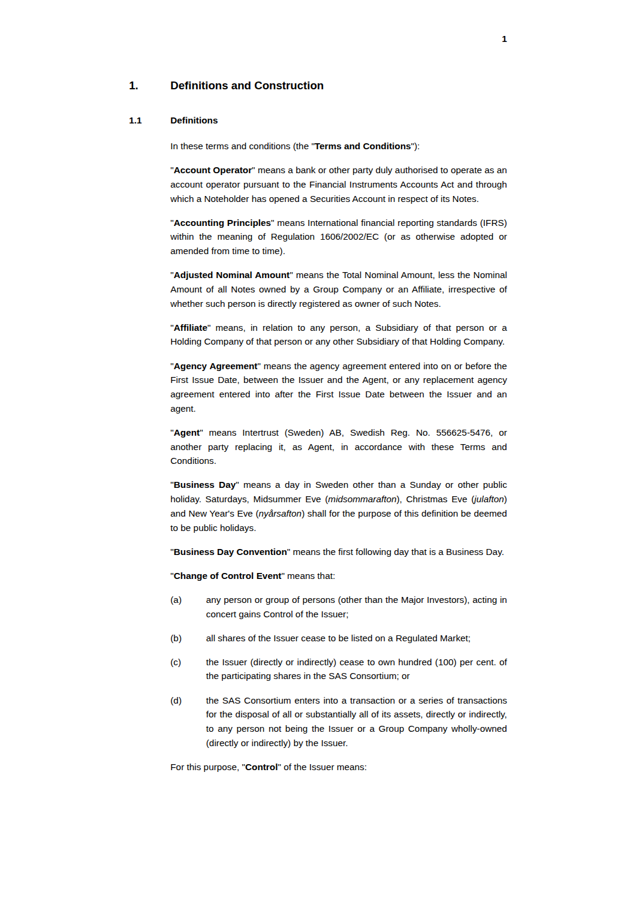1
1. Definitions and Construction
1.1 Definitions
In these terms and conditions (the "Terms and Conditions"):
"Account Operator" means a bank or other party duly authorised to operate as an account operator pursuant to the Financial Instruments Accounts Act and through which a Noteholder has opened a Securities Account in respect of its Notes.
"Accounting Principles" means International financial reporting standards (IFRS) within the meaning of Regulation 1606/2002/EC (or as otherwise adopted or amended from time to time).
"Adjusted Nominal Amount" means the Total Nominal Amount, less the Nominal Amount of all Notes owned by a Group Company or an Affiliate, irrespective of whether such person is directly registered as owner of such Notes.
"Affiliate" means, in relation to any person, a Subsidiary of that person or a Holding Company of that person or any other Subsidiary of that Holding Company.
"Agency Agreement" means the agency agreement entered into on or before the First Issue Date, between the Issuer and the Agent, or any replacement agency agreement entered into after the First Issue Date between the Issuer and an agent.
"Agent" means Intertrust (Sweden) AB, Swedish Reg. No. 556625-5476, or another party replacing it, as Agent, in accordance with these Terms and Conditions.
"Business Day" means a day in Sweden other than a Sunday or other public holiday. Saturdays, Midsummer Eve (midsommarafton), Christmas Eve (julafton) and New Year's Eve (nyårsafton) shall for the purpose of this definition be deemed to be public holidays.
"Business Day Convention" means the first following day that is a Business Day.
"Change of Control Event" means that:
(a) any person or group of persons (other than the Major Investors), acting in concert gains Control of the Issuer;
(b) all shares of the Issuer cease to be listed on a Regulated Market;
(c) the Issuer (directly or indirectly) cease to own hundred (100) per cent. of the participating shares in the SAS Consortium; or
(d) the SAS Consortium enters into a transaction or a series of transactions for the disposal of all or substantially all of its assets, directly or indirectly, to any person not being the Issuer or a Group Company wholly-owned (directly or indirectly) by the Issuer.
For this purpose, "Control" of the Issuer means: